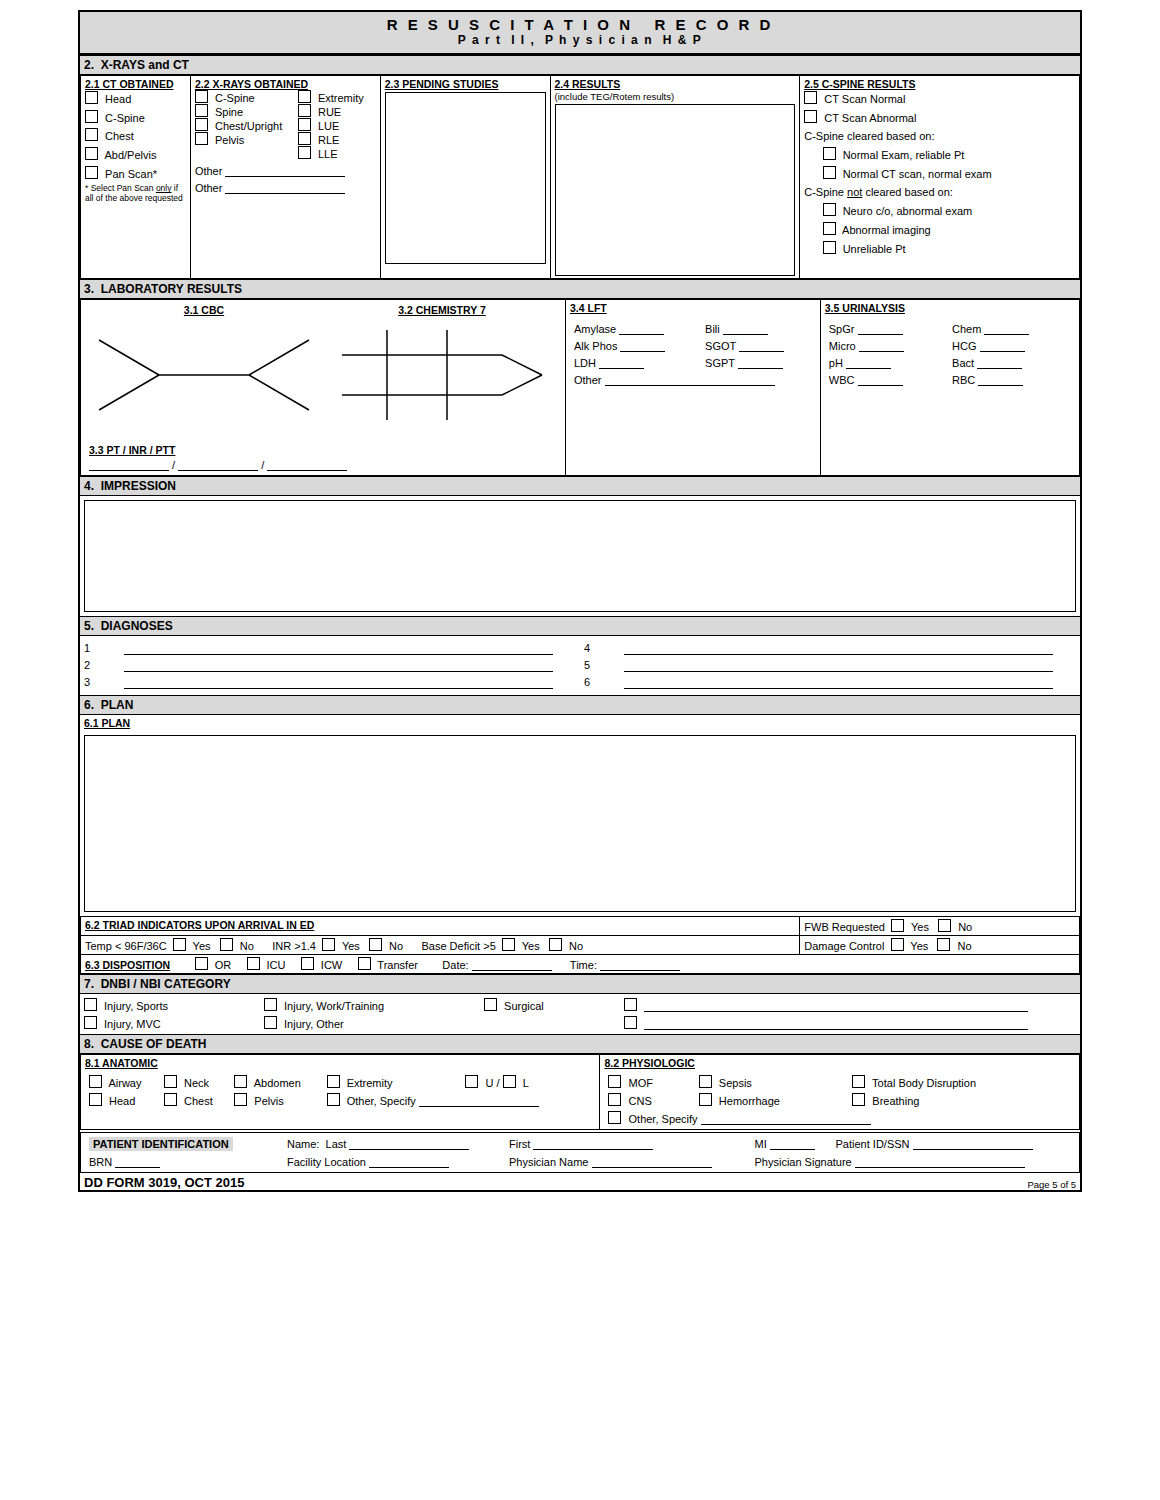R E S U S C I T A T I O N R E C O R D
P a r t I I , P h y s i c i a n H & P
2. X-RAYS and CT
| 2.1 CT OBTAINED Head C-Spine Chest Abd/Pelvis Pan Scan* * Select Pan Scan only if all of the above requested | 2.2 X-RAYS OBTAINED / C-Spine / Extremity / / Spine / RUE / / Chest/Upright / LUE / / Pelvis / RLE / / / LLE / Other Other | 2.3 PENDING STUDIES | 2.4 RESULTS (include TEG/Rotem results) | 2.5 C-SPINE RESULTS CT Scan Normal CT Scan Abnormal C-Spine cleared based on: Normal Exam, reliable Pt Normal CT scan, normal exam C-Spine not cleared based on: Neuro c/o, abnormal exam Abnormal imaging Unreliable Pt |
3. LABORATORY RESULTS
| / 3.1 CBC / 3.2 CHEMISTRY 7 / / 3.3 PT / INR / PTT / / / | 3.4 LFT / Amylase / Bili / / Alk Phos / SGOT / / LDH / SGPT / / Other / | 3.5 URINALYSIS / SpGr / Chem / / Micro / HCG / / pH / Bact / / WBC / RBC / |
4. IMPRESSION
5. DIAGNOSES
| 1 | | 4 | |
| 2 | | 5 | |
| 3 | | 6 | |
6. PLAN
6.1 PLAN
| 6.2 TRIAD INDICATORS UPON ARRIVAL IN ED | FWB Requested Yes No |
| Temp < 96F/36C Yes No INR >1.4 Yes No Base Deficit >5 Yes No | Damage Control Yes No |
| 6.3 DISPOSITION OR ICU ICW Transfer Date: Time: |
7. DNBI / NBI CATEGORY
| Injury, Sports | Injury, Work/Training | Surgical | |
| Injury, MVC | Injury, Other | | |
8. CAUSE OF DEATH
| 8.1 ANATOMIC / Airway / Neck / Abdomen / Extremity / U / L / / Head / Chest / Pelvis / Other, Specify / | 8.2 PHYSIOLOGIC / MOF / Sepsis / Total Body Disruption / / CNS / Hemorrhage / Breathing / / Other, Specify / |
| / PATIENT IDENTIFICATION / Name: Last / First / MI / Patient ID/SSN / / BRN / Facility Location / Physician Name / Physician Signature / |
DD FORM 3019, OCT 2015
Page 5 of 5